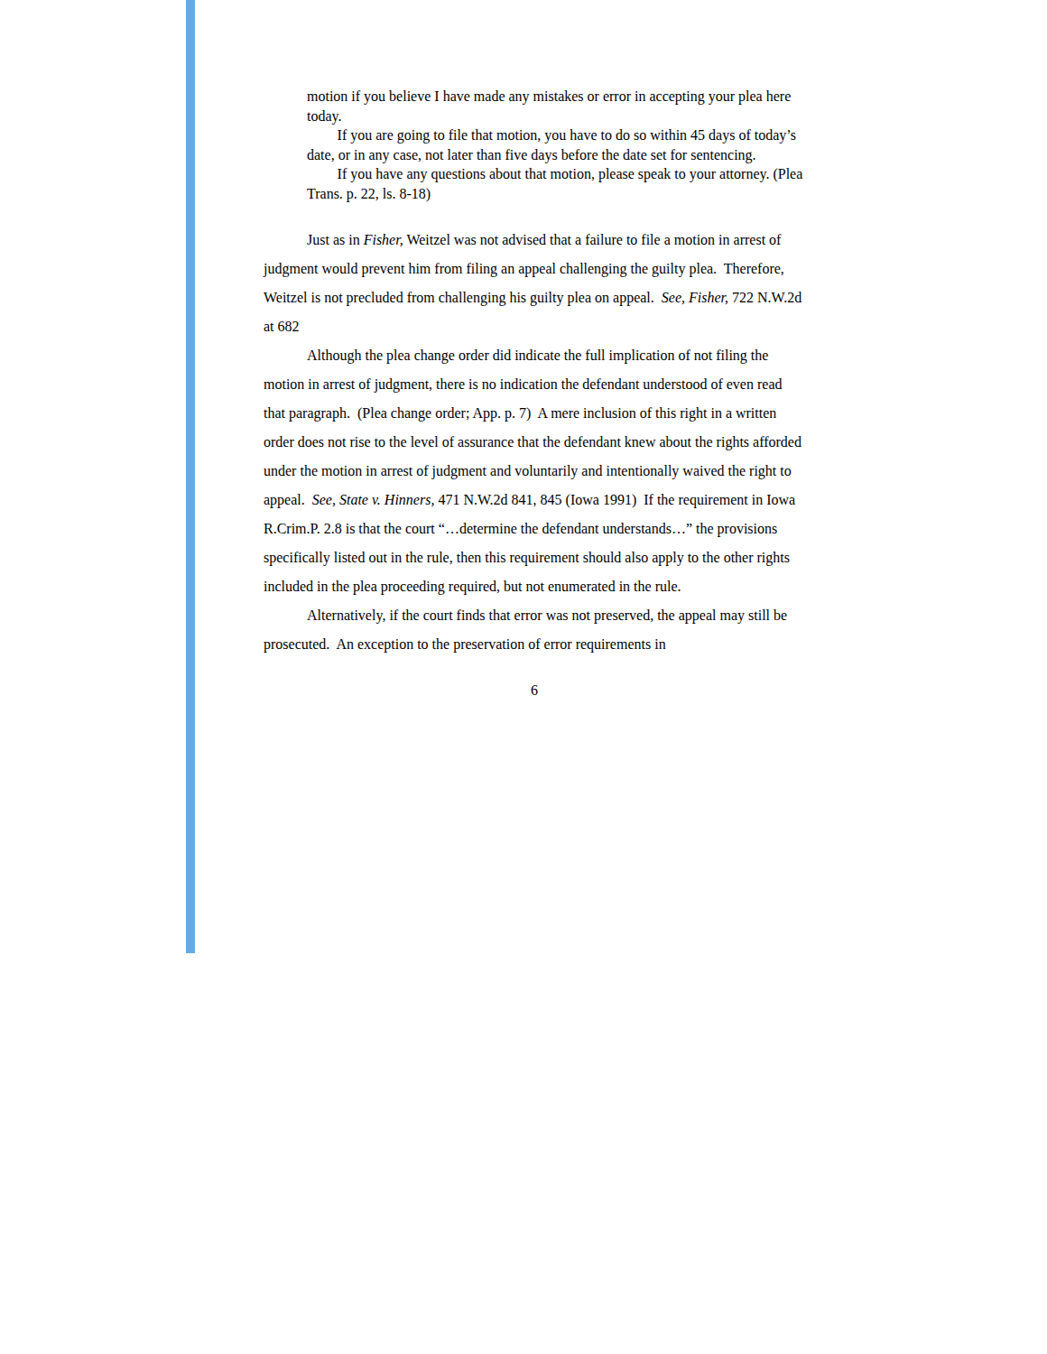motion if you believe I have made any mistakes or error in accepting your plea here today.
If you are going to file that motion, you have to do so within 45 days of today’s date, or in any case, not later than five days before the date set for sentencing.
If you have any questions about that motion, please speak to your attorney. (Plea Trans. p. 22, ls. 8-18)
Just as in Fisher, Weitzel was not advised that a failure to file a motion in arrest of judgment would prevent him from filing an appeal challenging the guilty plea. Therefore, Weitzel is not precluded from challenging his guilty plea on appeal. See, Fisher, 722 N.W.2d at 682
Although the plea change order did indicate the full implication of not filing the motion in arrest of judgment, there is no indication the defendant understood of even read that paragraph. (Plea change order; App. p. 7) A mere inclusion of this right in a written order does not rise to the level of assurance that the defendant knew about the rights afforded under the motion in arrest of judgment and voluntarily and intentionally waived the right to appeal. See, State v. Hinners, 471 N.W.2d 841, 845 (Iowa 1991) If the requirement in Iowa R.Crim.P. 2.8 is that the court “…determine the defendant understands…” the provisions specifically listed out in the rule, then this requirement should also apply to the other rights included in the plea proceeding required, but not enumerated in the rule.
Alternatively, if the court finds that error was not preserved, the appeal may still be prosecuted. An exception to the preservation of error requirements in
6